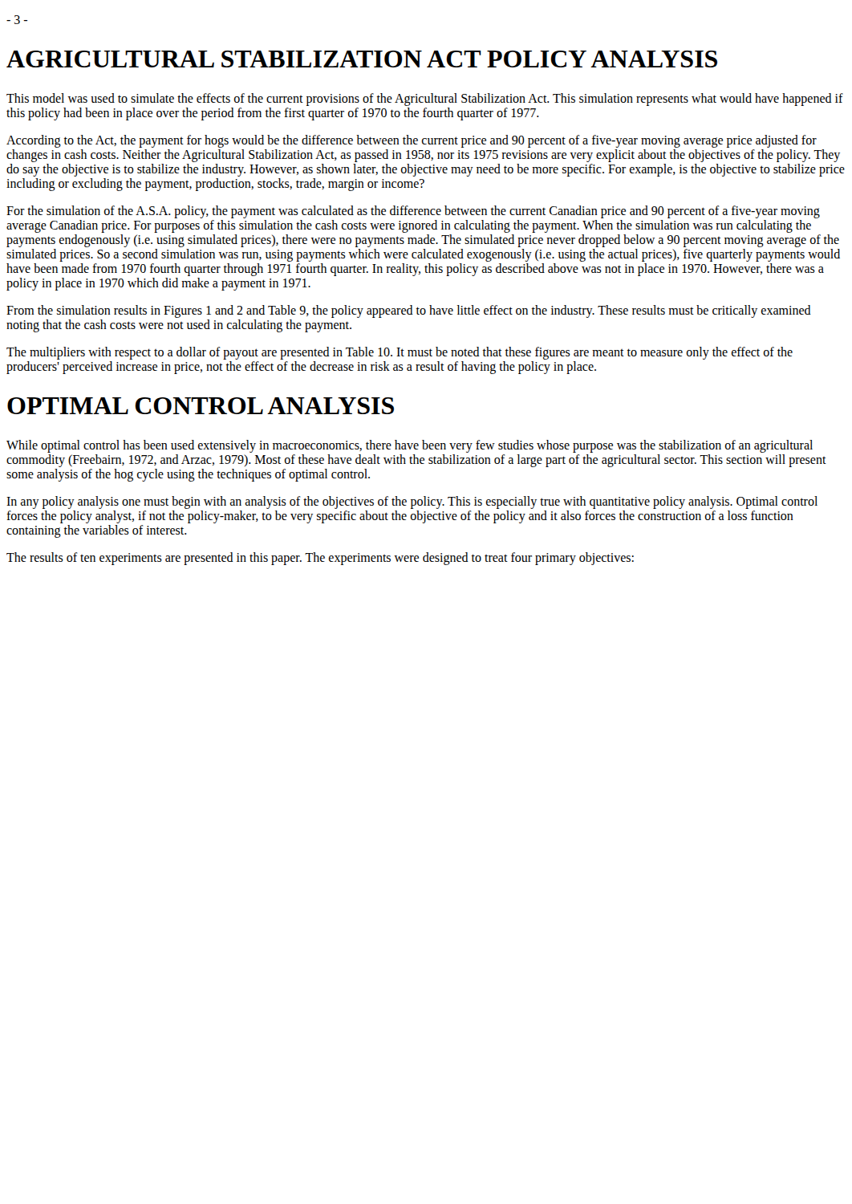- 3 -
AGRICULTURAL STABILIZATION ACT POLICY ANALYSIS
This model was used to simulate the effects of the current provisions of the Agricultural Stabilization Act. This simulation represents what would have happened if this policy had been in place over the period from the first quarter of 1970 to the fourth quarter of 1977.
According to the Act, the payment for hogs would be the difference between the current price and 90 percent of a five-year moving average price adjusted for changes in cash costs. Neither the Agricultural Stabilization Act, as passed in 1958, nor its 1975 revisions are very explicit about the objectives of the policy. They do say the objective is to stabilize the industry. However, as shown later, the objective may need to be more specific. For example, is the objective to stabilize price including or excluding the payment, production, stocks, trade, margin or income?
For the simulation of the A.S.A. policy, the payment was calculated as the difference between the current Canadian price and 90 percent of a five-year moving average Canadian price. For purposes of this simulation the cash costs were ignored in calculating the payment. When the simulation was run calculating the payments endogenously (i.e. using simulated prices), there were no payments made. The simulated price never dropped below a 90 percent moving average of the simulated prices. So a second simulation was run, using payments which were calculated exogenously (i.e. using the actual prices), five quarterly payments would have been made from 1970 fourth quarter through 1971 fourth quarter. In reality, this policy as described above was not in place in 1970. However, there was a policy in place in 1970 which did make a payment in 1971.
From the simulation results in Figures 1 and 2 and Table 9, the policy appeared to have little effect on the industry. These results must be critically examined noting that the cash costs were not used in calculating the payment.
The multipliers with respect to a dollar of payout are presented in Table 10. It must be noted that these figures are meant to measure only the effect of the producers' perceived increase in price, not the effect of the decrease in risk as a result of having the policy in place.
OPTIMAL CONTROL ANALYSIS
While optimal control has been used extensively in macroeconomics, there have been very few studies whose purpose was the stabilization of an agricultural commodity (Freebairn, 1972, and Arzac, 1979). Most of these have dealt with the stabilization of a large part of the agricultural sector. This section will present some analysis of the hog cycle using the techniques of optimal control.
In any policy analysis one must begin with an analysis of the objectives of the policy. This is especially true with quantitative policy analysis. Optimal control forces the policy analyst, if not the policy-maker, to be very specific about the objective of the policy and it also forces the construction of a loss function containing the variables of interest.
The results of ten experiments are presented in this paper. The experiments were designed to treat four primary objectives: